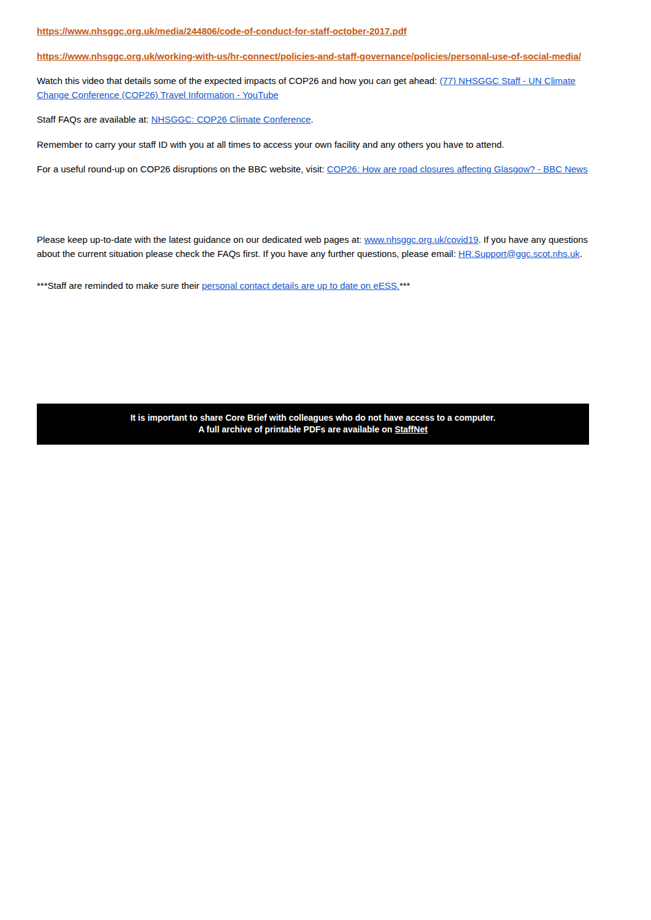https://www.nhsggc.org.uk/media/244806/code-of-conduct-for-staff-october-2017.pdf
https://www.nhsggc.org.uk/working-with-us/hr-connect/policies-and-staff-governance/policies/personal-use-of-social-media/
Watch this video that details some of the expected impacts of COP26 and how you can get ahead: (77) NHSGGC Staff - UN Climate Change Conference (COP26) Travel Information - YouTube
Staff FAQs are available at: NHSGGC: COP26 Climate Conference.
Remember to carry your staff ID with you at all times to access your own facility and any others you have to attend.
For a useful round-up on COP26 disruptions on the BBC website, visit: COP26: How are road closures affecting Glasgow? - BBC News
Please keep up-to-date with the latest guidance on our dedicated web pages at: www.nhsggc.org.uk/covid19. If you have any questions about the current situation please check the FAQs first. If you have any further questions, please email: HR.Support@ggc.scot.nhs.uk.
***Staff are reminded to make sure their personal contact details are up to date on eESS.***
It is important to share Core Brief with colleagues who do not have access to a computer.
A full archive of printable PDFs are available on StaffNet